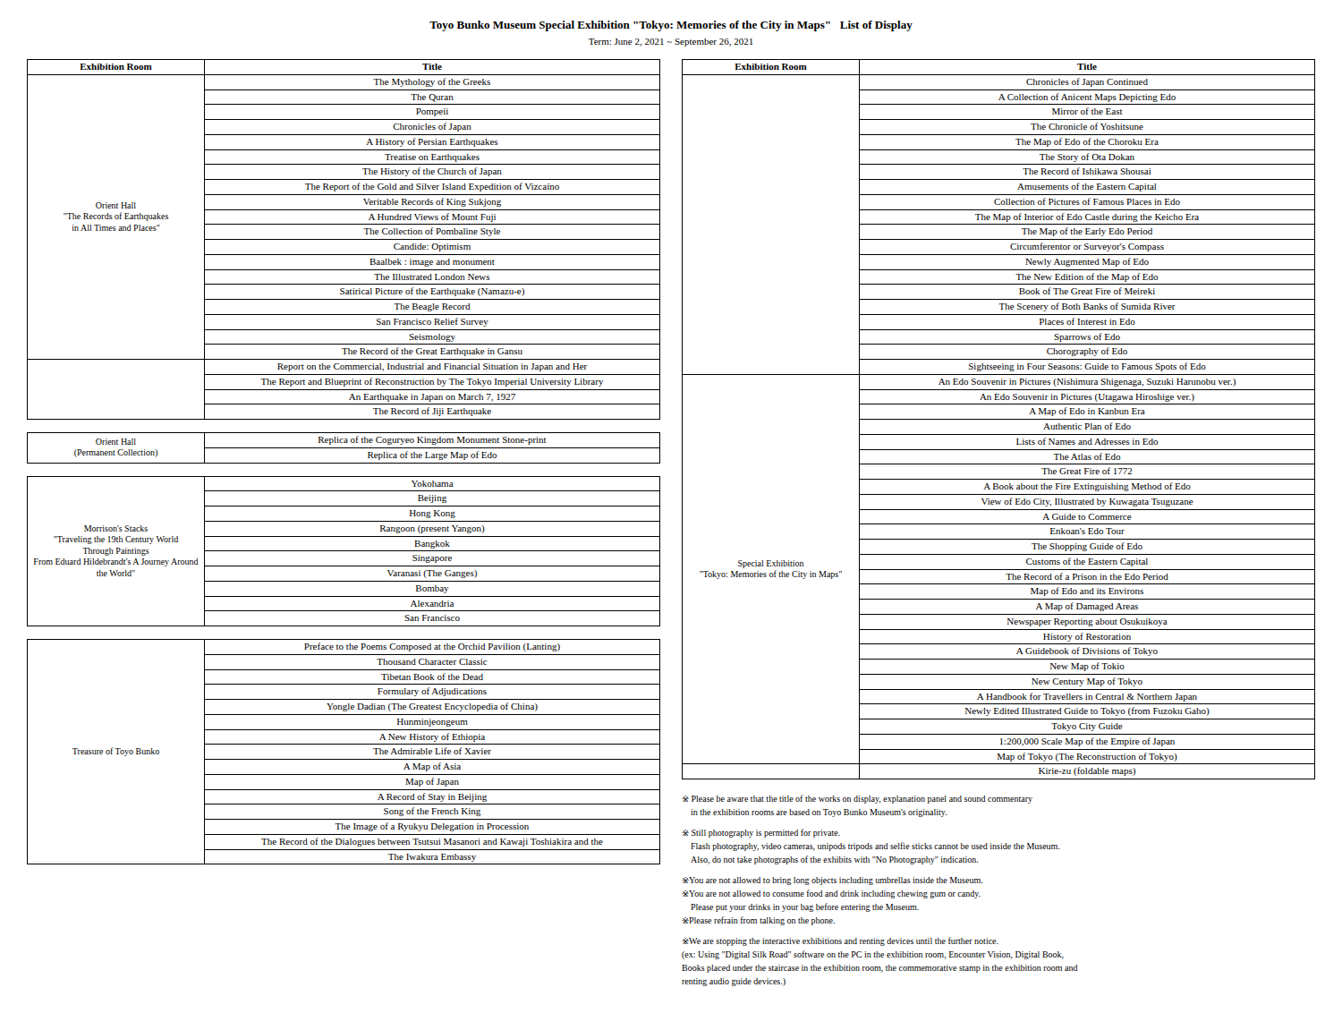Toyo Bunko Museum Special Exhibition "Tokyo: Memories of the City in Maps" List of Display
Term: June 2, 2021 ~ September 26, 2021
| Exhibition Room | Title |
| --- | --- |
| Orient Hall "The Records of Earthquakes in All Times and Places" | The Mythology of the Greeks |
| The Quran |
| Pompeii |
| Chronicles of Japan |
| A History of Persian Earthquakes |
| Treatise on Earthquakes |
| The History of the Church of Japan |
| The Report of the Gold and Silver Island Expedition of Vizcaíno |
| Veritable Records of King Sukjong |
| A Hundred Views of Mount Fuji |
| The Collection of Pombaline Style |
| Candide: Optimism |
| Baalbek : image and monument |
| The Illustrated London News |
| Satirical Picture of the Earthquake (Namazu-e) |
| The Beagle Record |
| San Francisco Relief Survey |
| Seismology |
| The Record of the Great Earthquake in Gansu |
| | Report on the Commercial, Industrial and Financial Situation in Japan and Her |
| The Report and Blueprint of Reconstruction by The Tokyo Imperial University Library |
| An Earthquake in Japan on March 7, 1927 |
| The Record of Jiji Earthquake |
| Orient Hall (Permanent Collection) | Replica of the Coguryeo Kingdom Monument Stone-print |
| Replica of the Large Map of Edo |
| Morrison's Stacks "Traveling the 19th Century World Through Paintings From Eduard Hildebrandt's A Journey Around the World" | Yokohama |
| Beijing |
| Hong Kong |
| Rangoon (present Yangon) |
| Bangkok |
| Singapore |
| Varanasi (The Ganges) |
| Bombay |
| Alexandria |
| San Francisco |
| Treasure of Toyo Bunko | Preface to the Poems Composed at the Orchid Pavilion (Lanting) |
| Thousand Character Classic |
| Tibetan Book of the Dead |
| Formulary of Adjudications |
| Yongle Dadian (The Greatest Encyclopedia of China) |
| Hunminjeongeum |
| A New History of Ethiopia |
| The Admirable Life of Xavier |
| A Map of Asia |
| Map of Japan |
| A Record of Stay in Beijing |
| Song of the French King |
| The Image of a Ryukyu Delegation in Procession |
| The Record of the Dialogues between Tsutsui Masanori and Kawaji Toshiakira and the |
| The Iwakura Embassy |
| Exhibition Room | Title |
| --- | --- |
| | Chronicles of Japan Continued |
| A Collection of Anicent Maps Depicting Edo |
| Mirror of the East |
| The Chronicle of Yoshitsune |
| The Map of Edo of the Choroku Era |
| The Story of Ota Dokan |
| The Record of Ishikawa Shousai |
| Amusements of the Eastern Capital |
| Collection of Pictures of Famous Places in Edo |
| The Map of Interior of Edo Castle during the Keicho Era |
| The Map of the Early Edo Period |
| Circumferentor or Surveyor's Compass |
| Newly Augmented Map of Edo |
| The New Edition of the Map of Edo |
| Book of The Great Fire of Meireki |
| The Scenery of Both Banks of Sumida River |
| Places of Interest in Edo |
| Sparrows of Edo |
| Chorography of Edo |
| Sightseeing in Four Seasons: Guide to Famous Spots of Edo |
| Special Exhibition "Tokyo: Memories of the City in Maps" | An Edo Souvenir in Pictures (Nishimura Shigenaga, Suzuki Harunobu ver.) |
| An Edo Souvenir in Pictures (Utagawa Hiroshige ver.) |
| A Map of Edo in Kanbun Era |
| Authentic Plan of Edo |
| Lists of Names and Adresses in Edo |
| The Atlas of Edo |
| The Great Fire of 1772 |
| A Book about the Fire Extinguishing Method of Edo |
| View of Edo City, Illustrated by Kuwagata Tsuguzane |
| A Guide to Commerce |
| Enkoan's Edo Tour |
| The Shopping Guide of Edo |
| Customs of the Eastern Capital |
| The Record of a Prison in the Edo Period |
| Map of Edo and its Environs |
| A Map of Damaged Areas |
| Newspaper Reporting about Osukuikoya |
| History of Restoration |
| A Guidebook of Divisions of Tokyo |
| New Map of Tokio |
| New Century Map of Tokyo |
| A Handbook for Travellers in Central & Northern Japan |
| Newly Edited Illustrated Guide to Tokyo (from Fuzoku Gaho) |
| Tokyo City Guide |
| 1:200,000 Scale Map of the Empire of Japan |
| Map of Tokyo (The Reconstruction of Tokyo) |
| | Kirie-zu (foldable maps) |
※ Please be aware that the title of the works on display, explanation panel and sound commentary
in the exhibition rooms are based on Toyo Bunko Museum's originality.
※ Still photography is permitted for private.
Flash photography, video cameras, unipods tripods and selfie sticks cannot be used inside the Museum.
Also, do not take photographs of the exhibits with "No Photography" indication.
※You are not allowed to bring long objects including umbrellas inside the Museum.
※You are not allowed to consume food and drink including chewing gum or candy.
Please put your drinks in your bag before entering the Museum.
※Please refrain from talking on the phone.
※We are stopping the interactive exhibitions and renting devices until the further notice.
(ex: Using "Digital Silk Road" software on the PC in the exhibition room, Encounter Vision, Digital Book,
Books placed under the staircase in the exhibition room, the commemorative stamp in the exhibition room and
renting audio guide devices.)